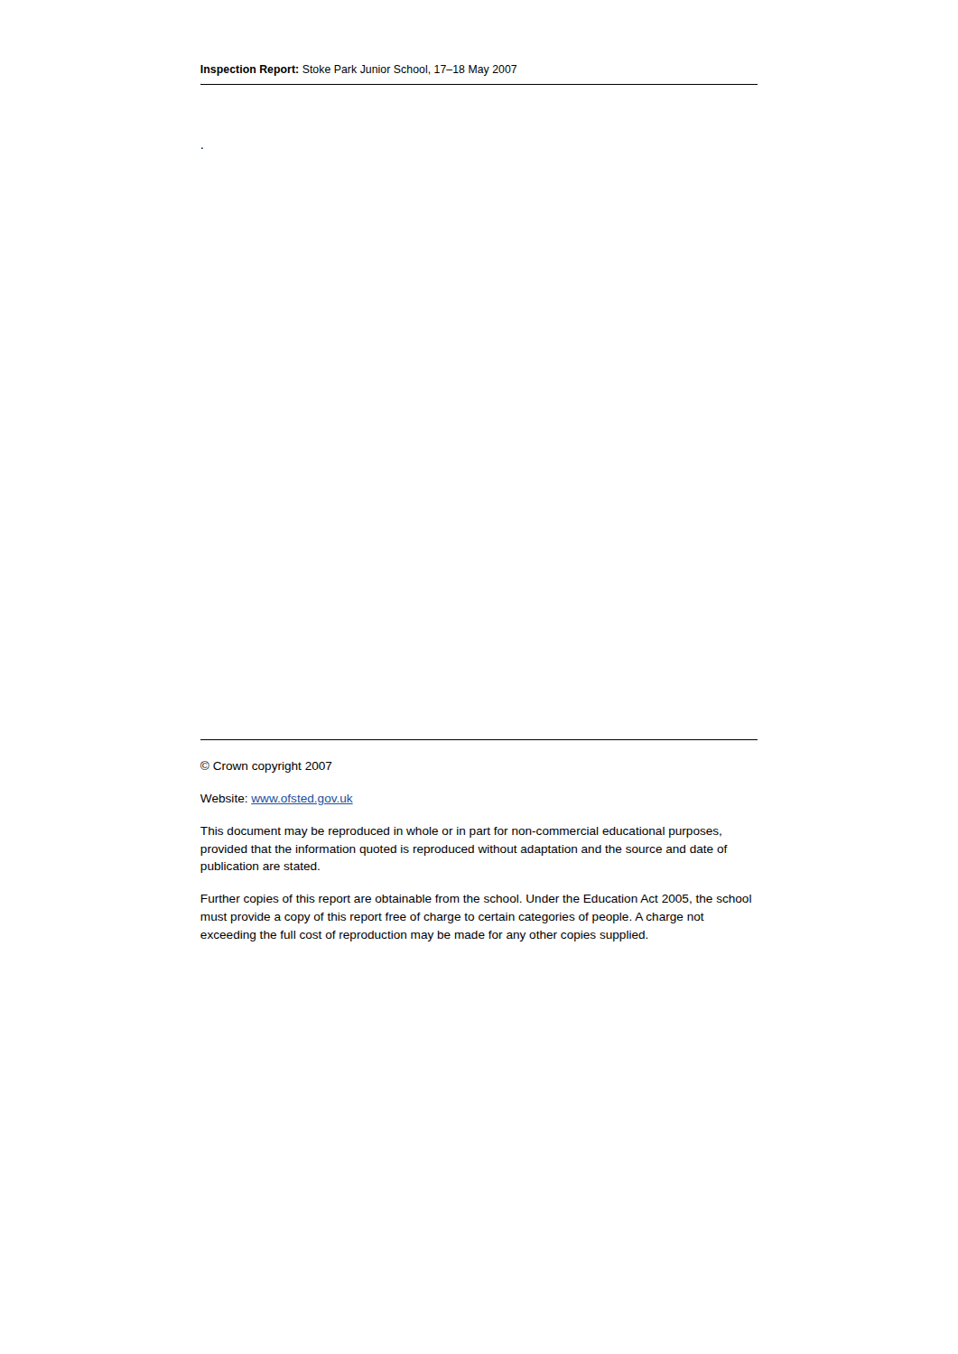Inspection Report: Stoke Park Junior School, 17–18 May 2007
.
© Crown copyright 2007
Website: www.ofsted.gov.uk
This document may be reproduced in whole or in part for non-commercial educational purposes, provided that the information quoted is reproduced without adaptation and the source and date of publication are stated.
Further copies of this report are obtainable from the school. Under the Education Act 2005, the school must provide a copy of this report free of charge to certain categories of people. A charge not exceeding the full cost of reproduction may be made for any other copies supplied.